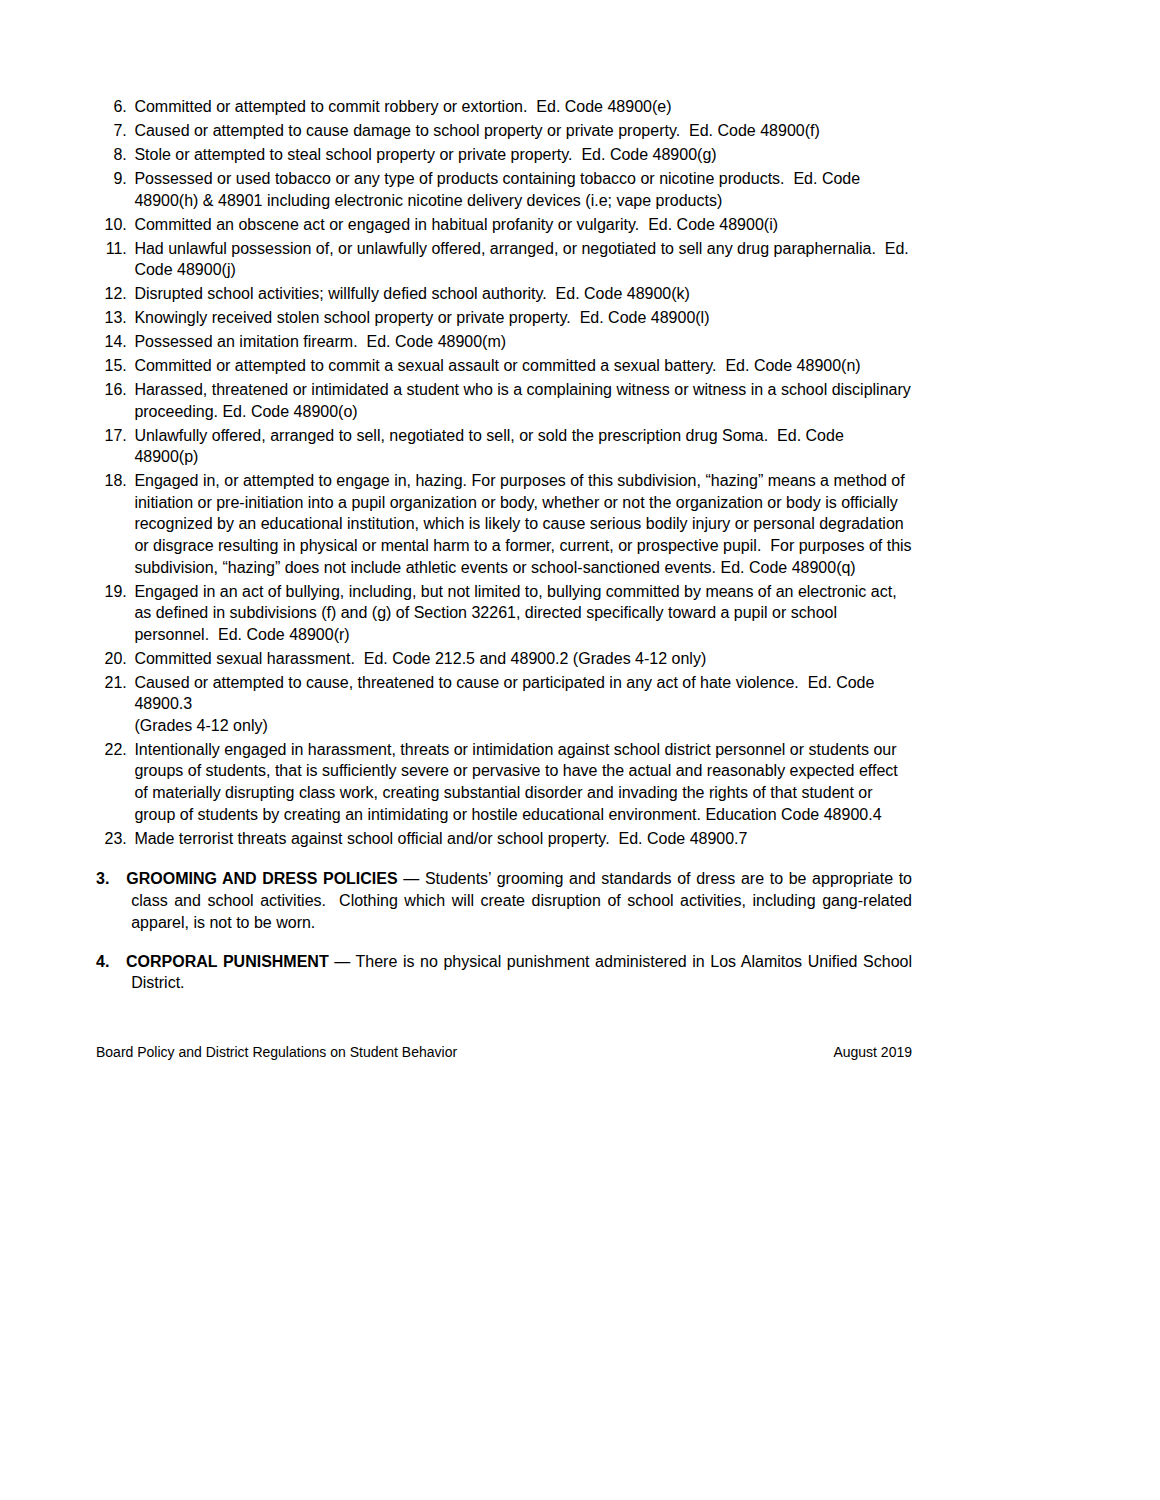Committed or attempted to commit robbery or extortion. Ed. Code 48900(e)
Caused or attempted to cause damage to school property or private property. Ed. Code 48900(f)
Stole or attempted to steal school property or private property. Ed. Code 48900(g)
Possessed or used tobacco or any type of products containing tobacco or nicotine products. Ed. Code 48900(h) & 48901 including electronic nicotine delivery devices (i.e; vape products)
Committed an obscene act or engaged in habitual profanity or vulgarity. Ed. Code 48900(i)
Had unlawful possession of, or unlawfully offered, arranged, or negotiated to sell any drug paraphernalia. Ed. Code 48900(j)
Disrupted school activities; willfully defied school authority. Ed. Code 48900(k)
Knowingly received stolen school property or private property. Ed. Code 48900(l)
Possessed an imitation firearm. Ed. Code 48900(m)
Committed or attempted to commit a sexual assault or committed a sexual battery. Ed. Code 48900(n)
Harassed, threatened or intimidated a student who is a complaining witness or witness in a school disciplinary proceeding. Ed. Code 48900(o)
Unlawfully offered, arranged to sell, negotiated to sell, or sold the prescription drug Soma. Ed. Code 48900(p)
Engaged in, or attempted to engage in, hazing. For purposes of this subdivision, “hazing” means a method of initiation or pre-initiation into a pupil organization or body, whether or not the organization or body is officially recognized by an educational institution, which is likely to cause serious bodily injury or personal degradation or disgrace resulting in physical or mental harm to a former, current, or prospective pupil. For purposes of this subdivision, “hazing” does not include athletic events or school-sanctioned events. Ed. Code 48900(q)
Engaged in an act of bullying, including, but not limited to, bullying committed by means of an electronic act, as defined in subdivisions (f) and (g) of Section 32261, directed specifically toward a pupil or school personnel. Ed. Code 48900(r)
Committed sexual harassment. Ed. Code 212.5 and 48900.2 (Grades 4-12 only)
Caused or attempted to cause, threatened to cause or participated in any act of hate violence. Ed. Code 48900.3
(Grades 4-12 only)
Intentionally engaged in harassment, threats or intimidation against school district personnel or students our groups of students, that is sufficiently severe or pervasive to have the actual and reasonably expected effect of materially disrupting class work, creating substantial disorder and invading the rights of that student or group of students by creating an intimidating or hostile educational environment. Education Code 48900.4
Made terrorist threats against school official and/or school property. Ed. Code 48900.7
3. GROOMING AND DRESS POLICIES — Students’ grooming and standards of dress are to be appropriate to class and school activities. Clothing which will create disruption of school activities, including gang-related apparel, is not to be worn.
4. CORPORAL PUNISHMENT — There is no physical punishment administered in Los Alamitos Unified School District.
Board Policy and District Regulations on Student Behavior August 2019